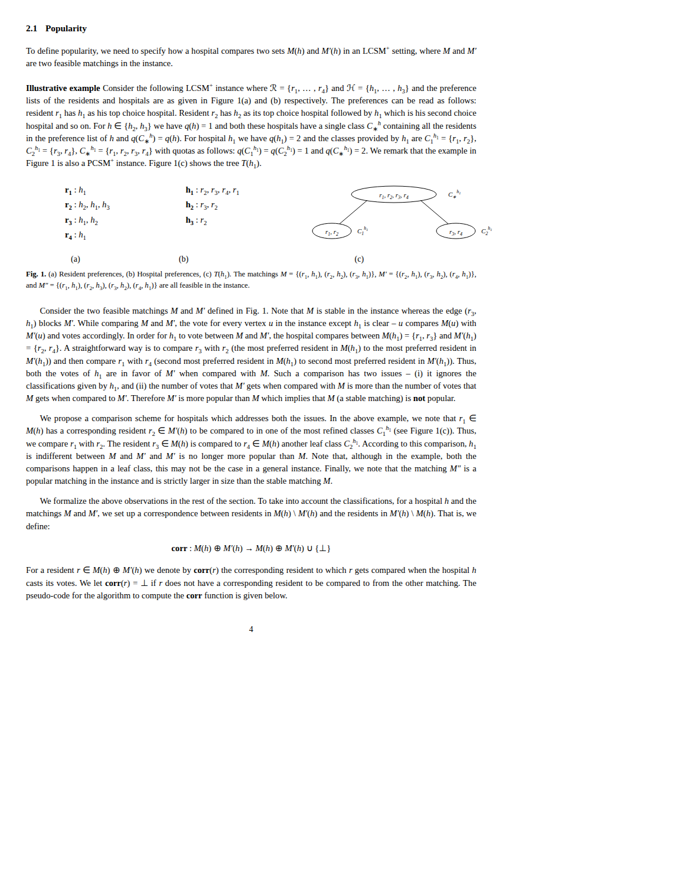2.1 Popularity
To define popularity, we need to specify how a hospital compares two sets M(h) and M′(h) in an LCSM+ setting, where M and M′ are two feasible matchings in the instance.
Illustrative example Consider the following LCSM+ instance where ℛ = {r1, … , r4} and ℋ = {h1, … , h3} and the preference lists of the residents and hospitals are as given in Figure 1(a) and (b) respectively. The preferences can be read as follows: resident r1 has h1 as his top choice hospital. Resident r2 has h2 as its top choice hospital followed by h1 which is his second choice hospital and so on. For h ∈ {h2, h3} we have q(h) = 1 and both these hospitals have a single class C∗h containing all the residents in the preference list of h and q(C∗h) = q(h). For hospital h1 we have q(h1) = 2 and the classes provided by h1 are C1h1 = {r1, r2}, C2h1 = {r3, r4}, C∗h1 = {r1, r2, r3, r4} with quotas as follows: q(C1h1) = q(C2h1) = 1 and q(C∗h1) = 2. We remark that the example in Figure 1 is also a PCSM+ instance. Figure 1(c) shows the tree T(h1).
r1 : h1
r2 : h2, h1, h3
r3 : h1, h2
r4 : h1
h1 : r2, r3, r4, r1
h2 : r3, r2
h3 : r2
r1, r2, r3, r4 C∗h1 r1, r2 C1h1 r3, r4 C2h1
(a) (b) (c)
Fig. 1. (a) Resident preferences, (b) Hospital preferences, (c) T(h1). The matchings M = {(r1, h1), (r2, h2), (r3, h1)}, M′ = {(r2, h1), (r3, h2), (r4, h1)}, and M″ = {(r1, h1), (r2, h3), (r3, h2), (r4, h1)} are all feasible in the instance.
Consider the two feasible matchings M and M′ defined in Fig. 1. Note that M is stable in the instance whereas the edge (r3, h1) blocks M′. While comparing M and M′, the vote for every vertex u in the instance except h1 is clear – u compares M(u) with M′(u) and votes accordingly. In order for h1 to vote between M and M′, the hospital compares between M(h1) = {r1, r3} and M′(h1) = {r2, r4}. A straightforward way is to compare r3 with r2 (the most preferred resident in M(h1) to the most preferred resident in M′(h1)) and then compare r1 with r4 (second most preferred resident in M(h1) to second most preferred resident in M′(h1)). Thus, both the votes of h1 are in favor of M′ when compared with M. Such a comparison has two issues – (i) it ignores the classifications given by h1, and (ii) the number of votes that M′ gets when compared with M is more than the number of votes that M gets when compared to M′. Therefore M′ is more popular than M which implies that M (a stable matching) is not popular.
We propose a comparison scheme for hospitals which addresses both the issues. In the above example, we note that r1 ∈ M(h) has a corresponding resident r2 ∈ M′(h) to be compared to in one of the most refined classes C1h1 (see Figure 1(c)). Thus, we compare r1 with r2. The resident r3 ∈ M(h) is compared to r4 ∈ M(h) another leaf class C2h1. According to this comparison, h1 is indifferent between M and M′ and M′ is no longer more popular than M. Note that, although in the example, both the comparisons happen in a leaf class, this may not be the case in a general instance. Finally, we note that the matching M″ is a popular matching in the instance and is strictly larger in size than the stable matching M.
We formalize the above observations in the rest of the section. To take into account the classifications, for a hospital h and the matchings M and M′, we set up a correspondence between residents in M(h) \ M′(h) and the residents in M′(h) \ M(h). That is, we define:
corr : M(h) ⊕ M′(h) → M(h) ⊕ M′(h) ∪ {⊥}
For a resident r ∈ M(h) ⊕ M′(h) we denote by corr(r) the corresponding resident to which r gets compared when the hospital h casts its votes. We let corr(r) = ⊥ if r does not have a corresponding resident to be compared to from the other matching. The pseudo-code for the algorithm to compute the corr function is given below.
4